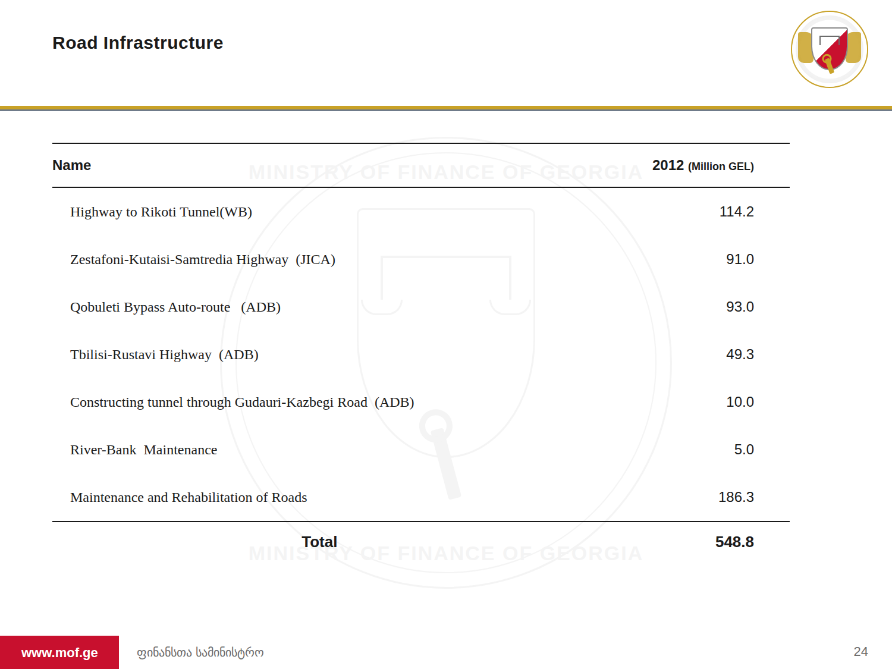Road Infrastructure
MINISTRY OF FINANCE OF GEORGIA
MINISTRY OF FINANCE OF GEORGIA
| Name | 2012 (Million GEL) |
| --- | --- |
| Highway to Rikoti Tunnel(WB) | 114.2 |
| Zestafoni-Kutaisi-Samtredia Highway (JICA) | 91.0 |
| Qobuleti Bypass Auto-route (ADB) | 93.0 |
| Tbilisi-Rustavi Highway (ADB) | 49.3 |
| Constructing tunnel through Gudauri-Kazbegi Road (ADB) | 10.0 |
| River-Bank Maintenance | 5.0 |
| Maintenance and Rehabilitation of Roads | 186.3 |
| Total | 548.8 |
www.mof.ge
ფინანსთა სამინისტრო
24